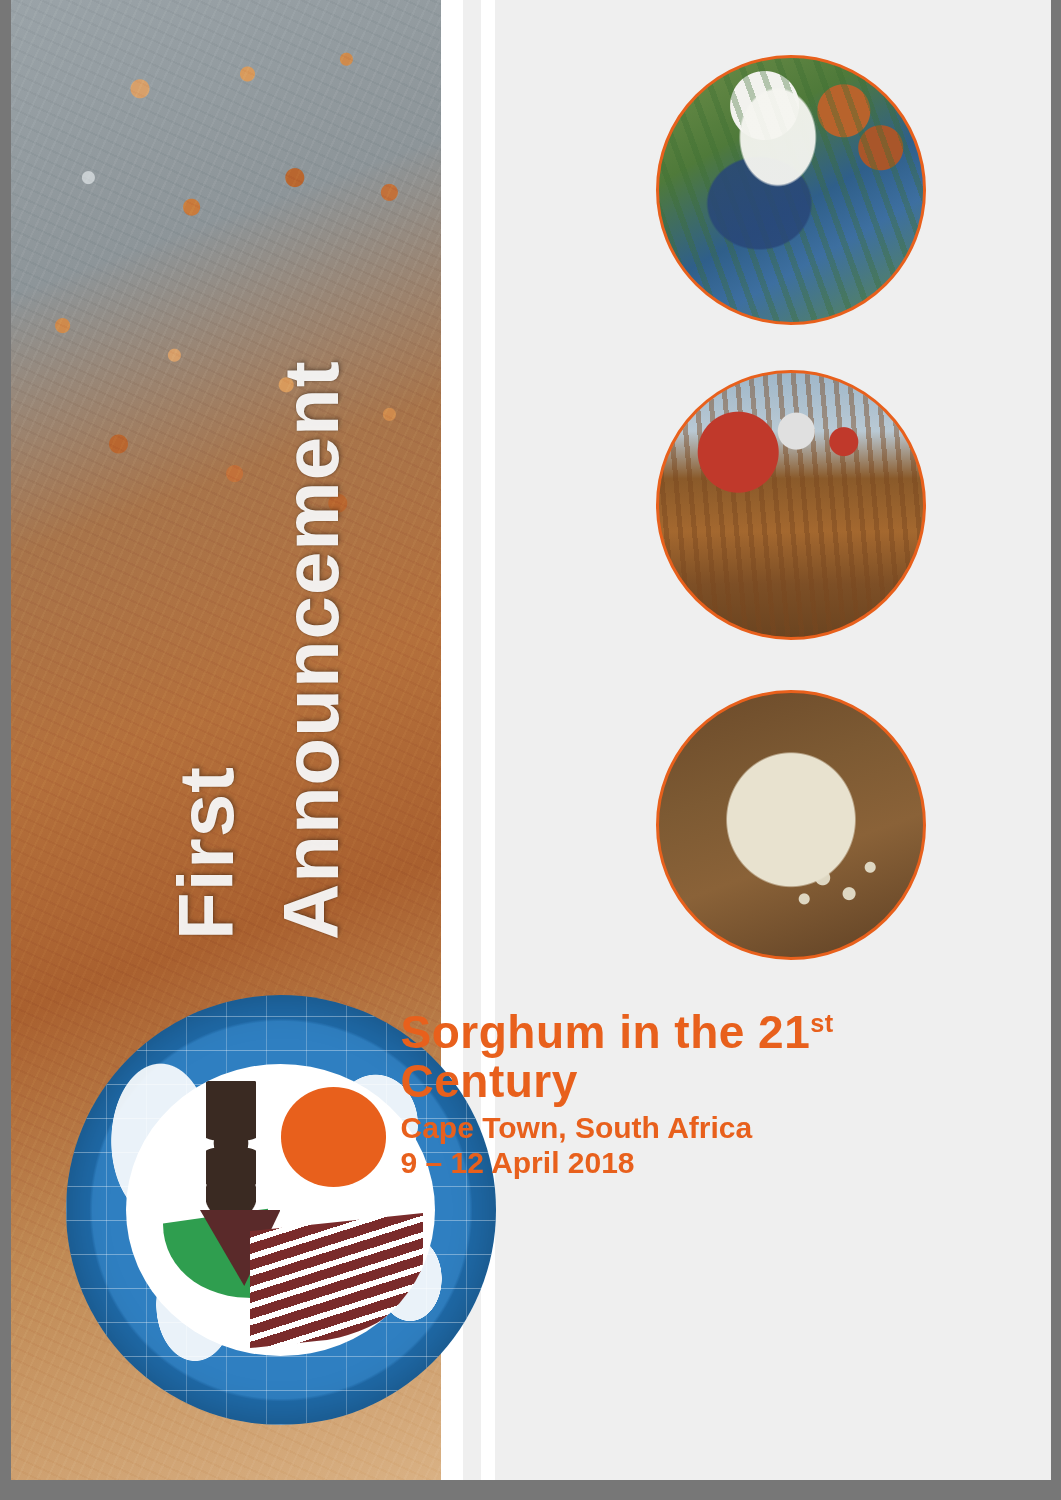First Announcement
Sorghum in the 21st Century
Cape Town, South Africa
9 – 12 April 2018